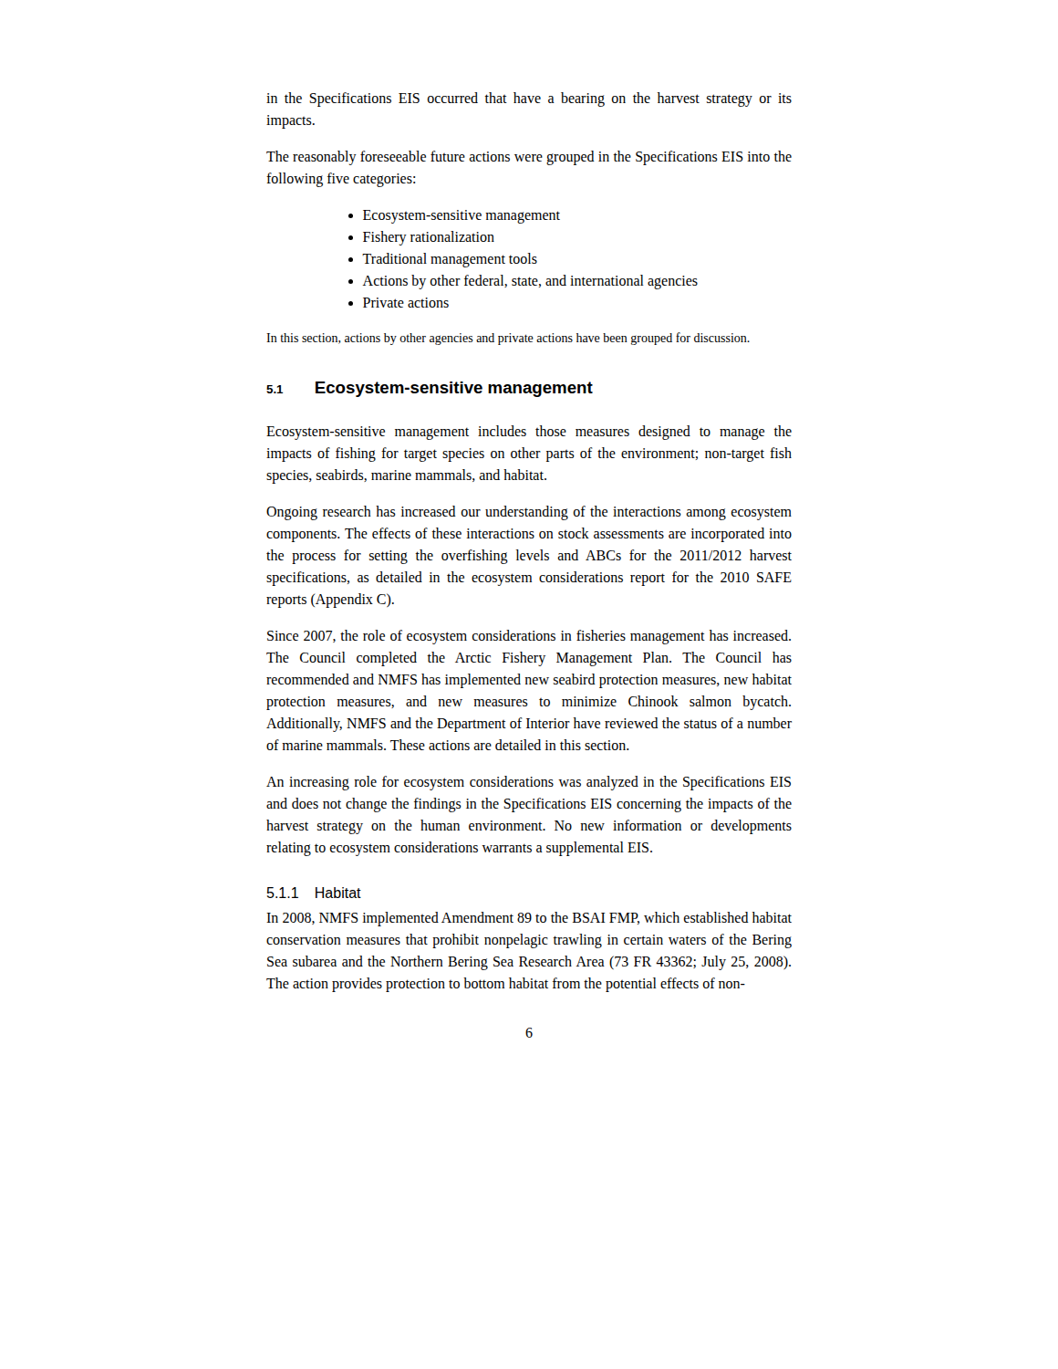in the Specifications EIS occurred that have a bearing on the harvest strategy or its impacts.
The reasonably foreseeable future actions were grouped in the Specifications EIS into the following five categories:
Ecosystem-sensitive management
Fishery rationalization
Traditional management tools
Actions by other federal, state, and international agencies
Private actions
In this section, actions by other agencies and private actions have been grouped for discussion.
5.1 Ecosystem-sensitive management
Ecosystem-sensitive management includes those measures designed to manage the impacts of fishing for target species on other parts of the environment; non-target fish species, seabirds, marine mammals, and habitat.
Ongoing research has increased our understanding of the interactions among ecosystem components. The effects of these interactions on stock assessments are incorporated into the process for setting the overfishing levels and ABCs for the 2011/2012 harvest specifications, as detailed in the ecosystem considerations report for the 2010 SAFE reports (Appendix C).
Since 2007, the role of ecosystem considerations in fisheries management has increased. The Council completed the Arctic Fishery Management Plan. The Council has recommended and NMFS has implemented new seabird protection measures, new habitat protection measures, and new measures to minimize Chinook salmon bycatch. Additionally, NMFS and the Department of Interior have reviewed the status of a number of marine mammals. These actions are detailed in this section.
An increasing role for ecosystem considerations was analyzed in the Specifications EIS and does not change the findings in the Specifications EIS concerning the impacts of the harvest strategy on the human environment. No new information or developments relating to ecosystem considerations warrants a supplemental EIS.
5.1.1 Habitat
In 2008, NMFS implemented Amendment 89 to the BSAI FMP, which established habitat conservation measures that prohibit nonpelagic trawling in certain waters of the Bering Sea subarea and the Northern Bering Sea Research Area (73 FR 43362; July 25, 2008). The action provides protection to bottom habitat from the potential effects of non-
6